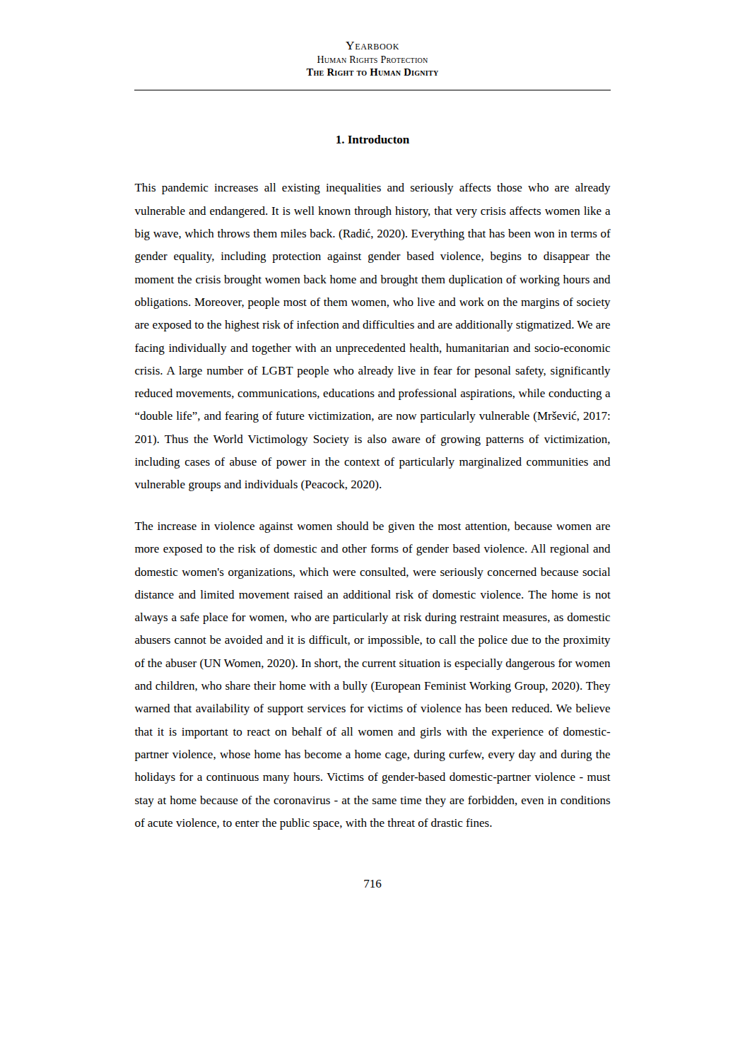Yearbook
Human Rights Protection
The Right to Human Dignity
1. Introducton
This pandemic increases all existing inequalities and seriously affects those who are already vulnerable and endangered. It is well known through history, that very crisis affects women like a big wave, which throws them miles back. (Radić, 2020). Everything that has been won in terms of gender equality, including protection against gender based violence, begins to disappear the moment the crisis brought women back home and brought them duplication of working hours and obligations. Moreover, people most of them women, who live and work on the margins of society are exposed to the highest risk of infection and difficulties and are additionally stigmatized. We are facing individually and together with an unprecedented health, humanitarian and socio-economic crisis. A large number of LGBT people who already live in fear for pesonal safety, significantly reduced movements, communications, educations and professional aspirations, while conducting a “double life”, and fearing of future victimization, are now particularly vulnerable (Mršević, 2017: 201). Thus the World Victimology Society is also aware of growing patterns of victimization, including cases of abuse of power in the context of particularly marginalized communities and vulnerable groups and individuals (Peacock, 2020).
The increase in violence against women should be given the most attention, because women are more exposed to the risk of domestic and other forms of gender based violence. All regional and domestic women's organizations, which were consulted, were seriously concerned because social distance and limited movement raised an additional risk of domestic violence. The home is not always a safe place for women, who are particularly at risk during restraint measures, as domestic abusers cannot be avoided and it is difficult, or impossible, to call the police due to the proximity of the abuser (UN Women, 2020). In short, the current situation is especially dangerous for women and children, who share their home with a bully (European Feminist Working Group, 2020). They warned that availability of support services for victims of violence has been reduced. We believe that it is important to react on behalf of all women and girls with the experience of domestic-partner violence, whose home has become a home cage, during curfew, every day and during the holidays for a continuous many hours. Victims of gender-based domestic-partner violence - must stay at home because of the coronavirus - at the same time they are forbidden, even in conditions of acute violence, to enter the public space, with the threat of drastic fines.
716